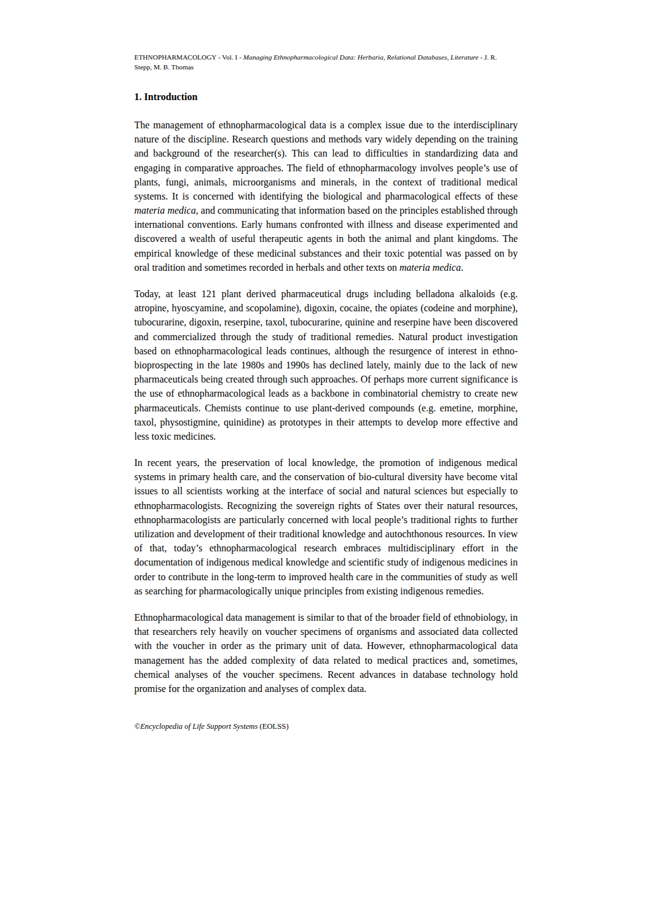ETHNOPHARMACOLOGY - Vol. I - Managing Ethnopharmacological Data: Herbaria, Relational Databases, Literature - J. R. Stepp, M. B. Thomas
1. Introduction
The management of ethnopharmacological data is a complex issue due to the interdisciplinary nature of the discipline. Research questions and methods vary widely depending on the training and background of the researcher(s). This can lead to difficulties in standardizing data and engaging in comparative approaches. The field of ethnopharmacology involves people’s use of plants, fungi, animals, microorganisms and minerals, in the context of traditional medical systems. It is concerned with identifying the biological and pharmacological effects of these materia medica, and communicating that information based on the principles established through international conventions. Early humans confronted with illness and disease experimented and discovered a wealth of useful therapeutic agents in both the animal and plant kingdoms. The empirical knowledge of these medicinal substances and their toxic potential was passed on by oral tradition and sometimes recorded in herbals and other texts on materia medica.
Today, at least 121 plant derived pharmaceutical drugs including belladona alkaloids (e.g. atropine, hyoscyamine, and scopolamine), digoxin, cocaine, the opiates (codeine and morphine), tubocurarine, digoxin, reserpine, taxol, tubocurarine, quinine and reserpine have been discovered and commercialized through the study of traditional remedies. Natural product investigation based on ethnopharmacological leads continues, although the resurgence of interest in ethno-bioprospecting in the late 1980s and 1990s has declined lately, mainly due to the lack of new pharmaceuticals being created through such approaches. Of perhaps more current significance is the use of ethnopharmacological leads as a backbone in combinatorial chemistry to create new pharmaceuticals. Chemists continue to use plant-derived compounds (e.g. emetine, morphine, taxol, physostigmine, quinidine) as prototypes in their attempts to develop more effective and less toxic medicines.
In recent years, the preservation of local knowledge, the promotion of indigenous medical systems in primary health care, and the conservation of bio-cultural diversity have become vital issues to all scientists working at the interface of social and natural sciences but especially to ethnopharmacologists. Recognizing the sovereign rights of States over their natural resources, ethnopharmacologists are particularly concerned with local people’s traditional rights to further utilization and development of their traditional knowledge and autochthonous resources. In view of that, today’s ethnopharmacological research embraces multidisciplinary effort in the documentation of indigenous medical knowledge and scientific study of indigenous medicines in order to contribute in the long-term to improved health care in the communities of study as well as searching for pharmacologically unique principles from existing indigenous remedies.
Ethnopharmacological data management is similar to that of the broader field of ethnobiology, in that researchers rely heavily on voucher specimens of organisms and associated data collected with the voucher in order as the primary unit of data. However, ethnopharmacological data management has the added complexity of data related to medical practices and, sometimes, chemical analyses of the voucher specimens. Recent advances in database technology hold promise for the organization and analyses of complex data.
©Encyclopedia of Life Support Systems (EOLSS)